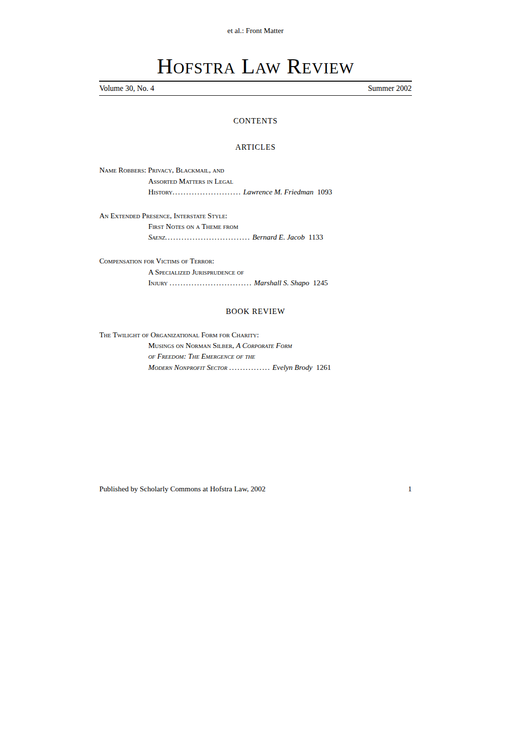et al.: Front Matter
Hofstra Law Review
Volume 30, No. 4 Summer 2002
CONTENTS
ARTICLES
Name Robbers: Privacy, Blackmail, and Assorted Matters in Legal History......................... Lawrence M. Friedman 1093
An Extended Presence, Interstate Style: First Notes on a Theme from Saenz............................... Bernard E. Jacob 1133
Compensation for Victims of Terror: A Specialized Jurisprudence of Injury .............................. Marshall S. Shapo 1245
BOOK REVIEW
The Twilight of Organizational Form for Charity: Musings on Norman Silber, A Corporate Form of Freedom: The Emergence of the Modern Nonprofit Sector ............... Evelyn Brody 1261
Published by Scholarly Commons at Hofstra Law, 2002 1